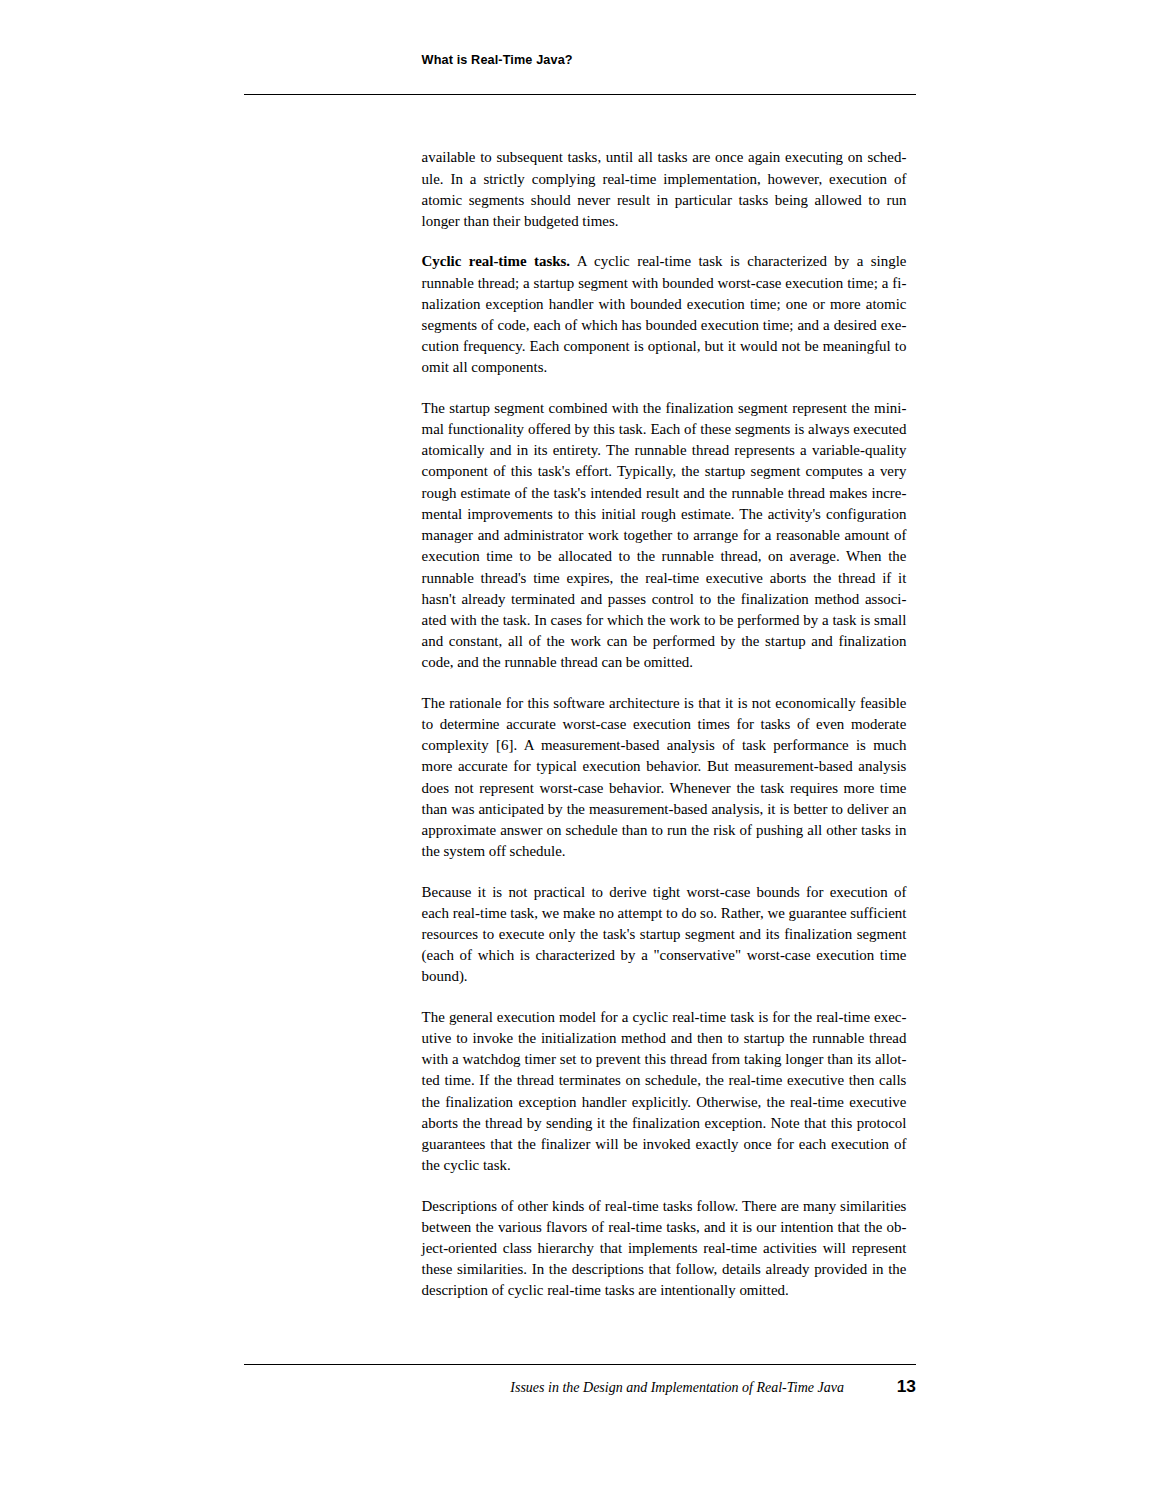What is Real-Time Java?
available to subsequent tasks, until all tasks are once again executing on schedule. In a strictly complying real-time implementation, however, execution of atomic segments should never result in particular tasks being allowed to run longer than their budgeted times.
Cyclic real-time tasks. A cyclic real-time task is characterized by a single runnable thread; a startup segment with bounded worst-case execution time; a finalization exception handler with bounded execution time; one or more atomic segments of code, each of which has bounded execution time; and a desired execution frequency. Each component is optional, but it would not be meaningful to omit all components.
The startup segment combined with the finalization segment represent the minimal functionality offered by this task. Each of these segments is always executed atomically and in its entirety. The runnable thread represents a variable-quality component of this task's effort. Typically, the startup segment computes a very rough estimate of the task's intended result and the runnable thread makes incremental improvements to this initial rough estimate. The activity's configuration manager and administrator work together to arrange for a reasonable amount of execution time to be allocated to the runnable thread, on average. When the runnable thread's time expires, the real-time executive aborts the thread if it hasn't already terminated and passes control to the finalization method associated with the task. In cases for which the work to be performed by a task is small and constant, all of the work can be performed by the startup and finalization code, and the runnable thread can be omitted.
The rationale for this software architecture is that it is not economically feasible to determine accurate worst-case execution times for tasks of even moderate complexity [6]. A measurement-based analysis of task performance is much more accurate for typical execution behavior. But measurement-based analysis does not represent worst-case behavior. Whenever the task requires more time than was anticipated by the measurement-based analysis, it is better to deliver an approximate answer on schedule than to run the risk of pushing all other tasks in the system off schedule.
Because it is not practical to derive tight worst-case bounds for execution of each real-time task, we make no attempt to do so. Rather, we guarantee sufficient resources to execute only the task's startup segment and its finalization segment (each of which is characterized by a "conservative" worst-case execution time bound).
The general execution model for a cyclic real-time task is for the real-time executive to invoke the initialization method and then to startup the runnable thread with a watchdog timer set to prevent this thread from taking longer than its allotted time. If the thread terminates on schedule, the real-time executive then calls the finalization exception handler explicitly. Otherwise, the real-time executive aborts the thread by sending it the finalization exception. Note that this protocol guarantees that the finalizer will be invoked exactly once for each execution of the cyclic task.
Descriptions of other kinds of real-time tasks follow. There are many similarities between the various flavors of real-time tasks, and it is our intention that the object-oriented class hierarchy that implements real-time activities will represent these similarities. In the descriptions that follow, details already provided in the description of cyclic real-time tasks are intentionally omitted.
Issues in the Design and Implementation of Real-Time Java
13